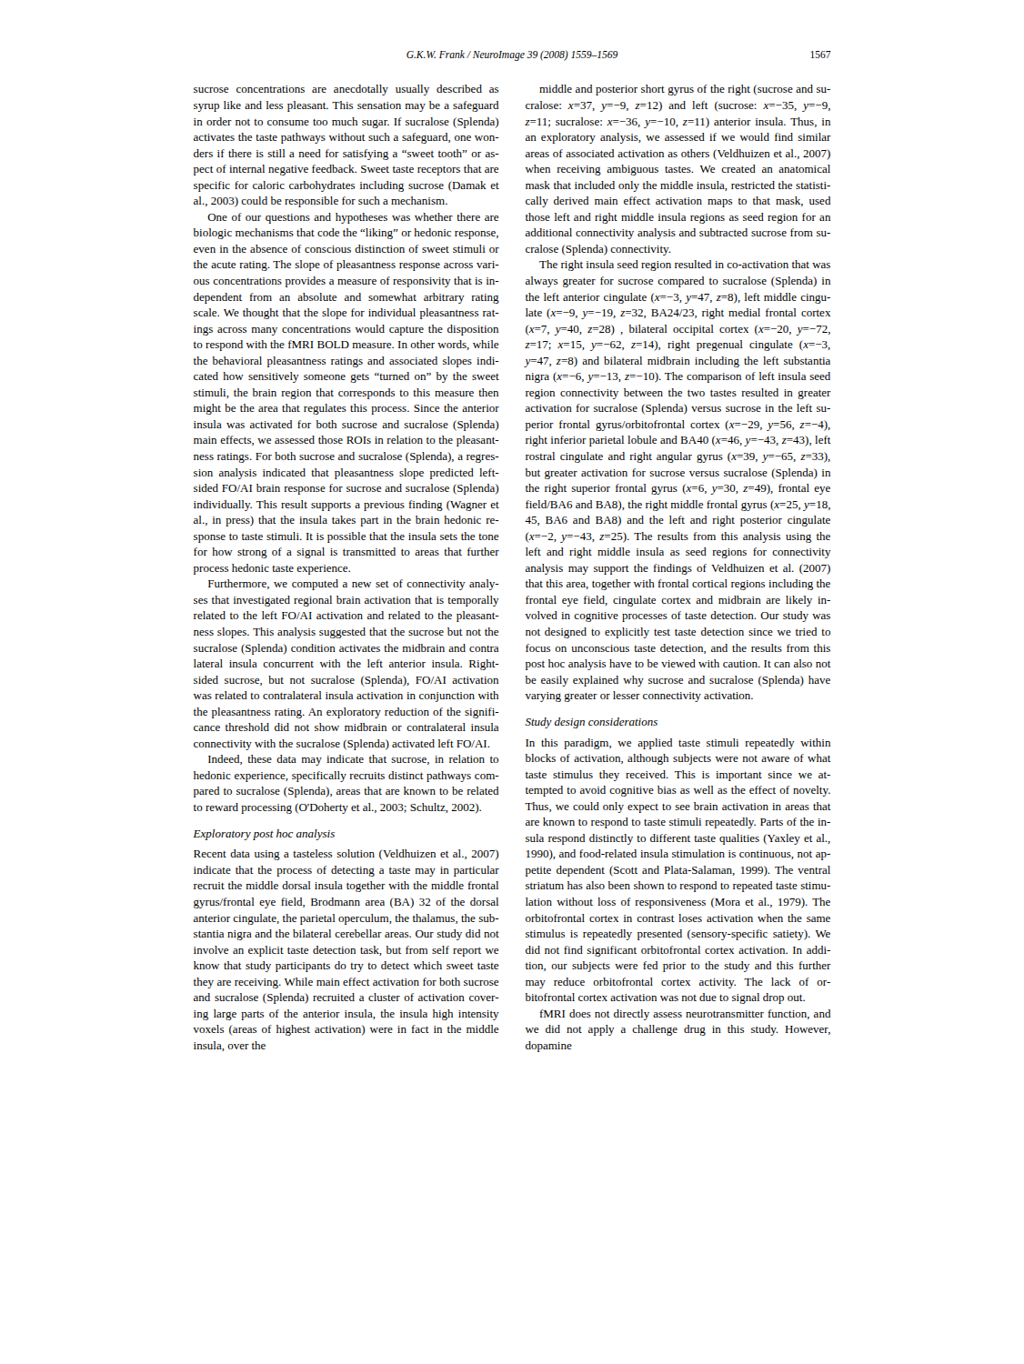G.K.W. Frank / NeuroImage 39 (2008) 1559–1569
1567
sucrose concentrations are anecdotally usually described as syrup like and less pleasant. This sensation may be a safeguard in order not to consume too much sugar. If sucralose (Splenda) activates the taste pathways without such a safeguard, one wonders if there is still a need for satisfying a “sweet tooth” or aspect of internal negative feedback. Sweet taste receptors that are specific for caloric carbohydrates including sucrose (Damak et al., 2003) could be responsible for such a mechanism.
One of our questions and hypotheses was whether there are biologic mechanisms that code the “liking” or hedonic response, even in the absence of conscious distinction of sweet stimuli or the acute rating. The slope of pleasantness response across various concentrations provides a measure of responsivity that is independent from an absolute and somewhat arbitrary rating scale. We thought that the slope for individual pleasantness ratings across many concentrations would capture the disposition to respond with the fMRI BOLD measure. In other words, while the behavioral pleasantness ratings and associated slopes indicated how sensitively someone gets “turned on” by the sweet stimuli, the brain region that corresponds to this measure then might be the area that regulates this process. Since the anterior insula was activated for both sucrose and sucralose (Splenda) main effects, we assessed those ROIs in relation to the pleasantness ratings. For both sucrose and sucralose (Splenda), a regression analysis indicated that pleasantness slope predicted left-sided FO/AI brain response for sucrose and sucralose (Splenda) individually. This result supports a previous finding (Wagner et al., in press) that the insula takes part in the brain hedonic response to taste stimuli. It is possible that the insula sets the tone for how strong of a signal is transmitted to areas that further process hedonic taste experience.
Furthermore, we computed a new set of connectivity analyses that investigated regional brain activation that is temporally related to the left FO/AI activation and related to the pleasantness slopes. This analysis suggested that the sucrose but not the sucralose (Splenda) condition activates the midbrain and contra lateral insula concurrent with the left anterior insula. Right-sided sucrose, but not sucralose (Splenda), FO/AI activation was related to contralateral insula activation in conjunction with the pleasantness rating. An exploratory reduction of the significance threshold did not show midbrain or contralateral insula connectivity with the sucralose (Splenda) activated left FO/AI.
Indeed, these data may indicate that sucrose, in relation to hedonic experience, specifically recruits distinct pathways compared to sucralose (Splenda), areas that are known to be related to reward processing (O'Doherty et al., 2003; Schultz, 2002).
Exploratory post hoc analysis
Recent data using a tasteless solution (Veldhuizen et al., 2007) indicate that the process of detecting a taste may in particular recruit the middle dorsal insula together with the middle frontal gyrus/frontal eye field, Brodmann area (BA) 32 of the dorsal anterior cingulate, the parietal operculum, the thalamus, the substantia nigra and the bilateral cerebellar areas. Our study did not involve an explicit taste detection task, but from self report we know that study participants do try to detect which sweet taste they are receiving. While main effect activation for both sucrose and sucralose (Splenda) recruited a cluster of activation covering large parts of the anterior insula, the insula high intensity voxels (areas of highest activation) were in fact in the middle insula, over the
middle and posterior short gyrus of the right (sucrose and sucralose: x=37, y=−9, z=12) and left (sucrose: x=−35, y=−9, z=11; sucralose: x=−36, y=−10, z=11) anterior insula. Thus, in an exploratory analysis, we assessed if we would find similar areas of associated activation as others (Veldhuizen et al., 2007) when receiving ambiguous tastes. We created an anatomical mask that included only the middle insula, restricted the statistically derived main effect activation maps to that mask, used those left and right middle insula regions as seed region for an additional connectivity analysis and subtracted sucrose from sucralose (Splenda) connectivity.
The right insula seed region resulted in co-activation that was always greater for sucrose compared to sucralose (Splenda) in the left anterior cingulate (x=−3, y=47, z=8), left middle cingulate (x=−9, y=−19, z=32, BA24/23, right medial frontal cortex (x=7, y=40, z=28) , bilateral occipital cortex (x=−20, y=−72, z=17; x=15, y=−62, z=14), right pregenual cingulate (x=−3, y=47, z=8) and bilateral midbrain including the left substantia nigra (x=−6, y=−13, z=−10). The comparison of left insula seed region connectivity between the two tastes resulted in greater activation for sucralose (Splenda) versus sucrose in the left superior frontal gyrus/orbitofrontal cortex (x=−29, y=56, z=−4), right inferior parietal lobule and BA40 (x=46, y=−43, z=43), left rostral cingulate and right angular gyrus (x=39, y=−65, z=33), but greater activation for sucrose versus sucralose (Splenda) in the right superior frontal gyrus (x=6, y=30, z=49), frontal eye field/BA6 and BA8), the right middle frontal gyrus (x=25, y=18, 45, BA6 and BA8) and the left and right posterior cingulate (x=−2, y=−43, z=25). The results from this analysis using the left and right middle insula as seed regions for connectivity analysis may support the findings of Veldhuizen et al. (2007) that this area, together with frontal cortical regions including the frontal eye field, cingulate cortex and midbrain are likely involved in cognitive processes of taste detection. Our study was not designed to explicitly test taste detection since we tried to focus on unconscious taste detection, and the results from this post hoc analysis have to be viewed with caution. It can also not be easily explained why sucrose and sucralose (Splenda) have varying greater or lesser connectivity activation.
Study design considerations
In this paradigm, we applied taste stimuli repeatedly within blocks of activation, although subjects were not aware of what taste stimulus they received. This is important since we attempted to avoid cognitive bias as well as the effect of novelty. Thus, we could only expect to see brain activation in areas that are known to respond to taste stimuli repeatedly. Parts of the insula respond distinctly to different taste qualities (Yaxley et al., 1990), and food-related insula stimulation is continuous, not appetite dependent (Scott and Plata-Salaman, 1999). The ventral striatum has also been shown to respond to repeated taste stimulation without loss of responsiveness (Mora et al., 1979). The orbitofrontal cortex in contrast loses activation when the same stimulus is repeatedly presented (sensory-specific satiety). We did not find significant orbitofrontal cortex activation. In addition, our subjects were fed prior to the study and this further may reduce orbitofrontal cortex activity. The lack of orbitofrontal cortex activation was not due to signal drop out.
fMRI does not directly assess neurotransmitter function, and we did not apply a challenge drug in this study. However, dopamine